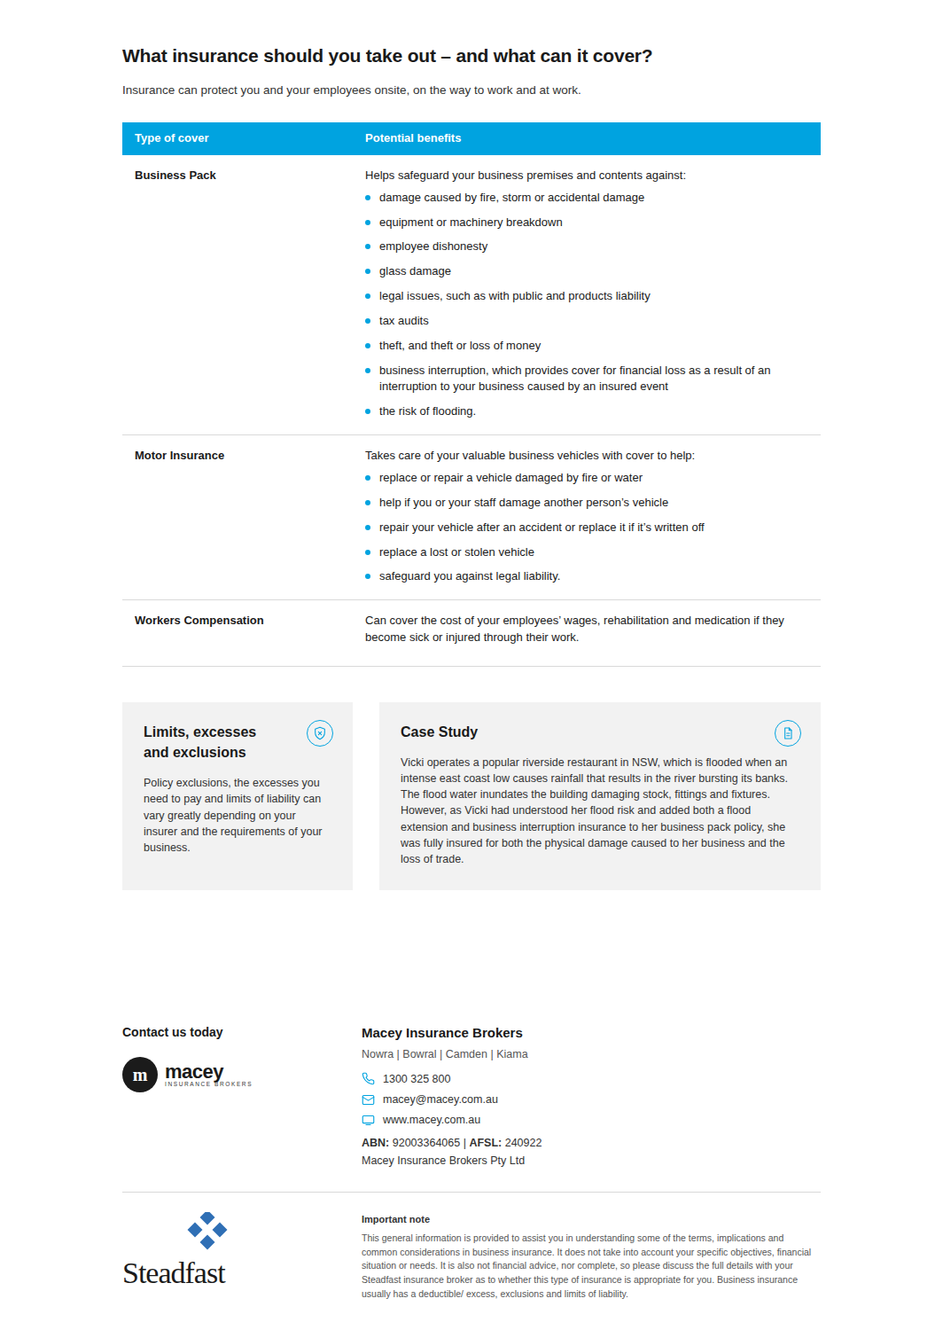What insurance should you take out – and what can it cover?
Insurance can protect you and your employees onsite, on the way to work and at work.
| Type of cover | Potential benefits |
| --- | --- |
| Business Pack | Helps safeguard your business premises and contents against: damage caused by fire, storm or accidental damage equipment or machinery breakdown employee dishonesty glass damage legal issues, such as with public and products liability tax audits theft, and theft or loss of money business interruption, which provides cover for financial loss as a result of an interruption to your business caused by an insured event the risk of flooding. |
| Motor Insurance | Takes care of your valuable business vehicles with cover to help: replace or repair a vehicle damaged by fire or water help if you or your staff damage another person’s vehicle repair your vehicle after an accident or replace it if it’s written off replace a lost or stolen vehicle safeguard you against legal liability. |
| Workers Compensation | Can cover the cost of your employees’ wages, rehabilitation and medication if they become sick or injured through their work. |
Limits, excesses and exclusions
Policy exclusions, the excesses you need to pay and limits of liability can vary greatly depending on your insurer and the requirements of your business.
Case Study
Vicki operates a popular riverside restaurant in NSW, which is flooded when an intense east coast low causes rainfall that results in the river bursting its banks. The flood water inundates the building damaging stock, fittings and fixtures. However, as Vicki had understood her flood risk and added both a flood extension and business interruption insurance to her business pack policy, she was fully insured for both the physical damage caused to her business and the loss of trade.
Contact us today
m
macey
Insurance Brokers
Macey Insurance Brokers
Nowra | Bowral | Camden | Kiama
1300 325 800
macey@macey.com.au
www.macey.com.au
ABN: 92003364065 | AFSL: 240922
Macey Insurance Brokers Pty Ltd
Steadfast
Important note
This general information is provided to assist you in understanding some of the terms, implications and common considerations in business insurance. It does not take into account your specific objectives, financial situation or needs. It is also not financial advice, nor complete, so please discuss the full details with your Steadfast insurance broker as to whether this type of insurance is appropriate for you. Business insurance usually has a deductible/ excess, exclusions and limits of liability.